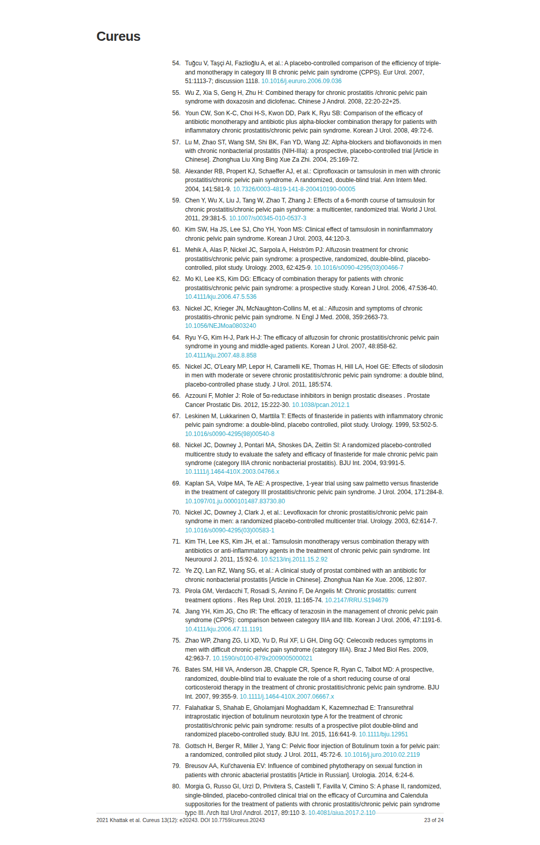Cureus
54. Tuğcu V, Taşçi AI, Fazlioğlu A, et al.: A placebo-controlled comparison of the efficiency of triple- and monotherapy in category III B chronic pelvic pain syndrome (CPPS). Eur Urol. 2007, 51:1113-7; discussion 1118. 10.1016/j.eururo.2006.09.036
55. Wu Z, Xia S, Geng H, Zhu H: Combined therapy for chronic prostatitis /chronic pelvic pain syndrome with doxazosin and diclofenac. Chinese J Androl. 2008, 22:20-22+25.
56. Youn CW, Son K-C, Choi H-S, Kwon DD, Park K, Ryu SB: Comparison of the efficacy of antibiotic monotherapy and antibiotic plus alpha-blocker combination therapy for patients with inflammatory chronic prostatitis/chronic pelvic pain syndrome. Korean J Urol. 2008, 49:72-6.
57. Lu M, Zhao ST, Wang SM, Shi BK, Fan YD, Wang JZ: Alpha-blockers and bioflavonoids in men with chronic nonbacterial prostatitis (NIH-IIIa): a prospective, placebo-controlled trial [Article in Chinese]. Zhonghua Liu Xing Bing Xue Za Zhi. 2004, 25:169-72.
58. Alexander RB, Propert KJ, Schaeffer AJ, et al.: Ciprofloxacin or tamsulosin in men with chronic prostatitis/chronic pelvic pain syndrome. A randomized, double-blind trial. Ann Intern Med. 2004, 141:581-9. 10.7326/0003-4819-141-8-200410190-00005
59. Chen Y, Wu X, Liu J, Tang W, Zhao T, Zhang J: Effects of a 6-month course of tamsulosin for chronic prostatitis/chronic pelvic pain syndrome: a multicenter, randomized trial. World J Urol. 2011, 29:381-5. 10.1007/s00345-010-0537-3
60. Kim SW, Ha JS, Lee SJ, Cho YH, Yoon MS: Clinical effect of tamsulosin in noninflammatory chronic pelvic pain syndrome. Korean J Urol. 2003, 44:120-3.
61. Mehik A, Alas P, Nickel JC, Sarpola A, Helström PJ: Alfuzosin treatment for chronic prostatitis/chronic pelvic pain syndrome: a prospective, randomized, double-blind, placebo-controlled, pilot study. Urology. 2003, 62:425-9. 10.1016/s0090-4295(03)00466-7
62. Mo KI, Lee KS, Kim DG: Efficacy of combination therapy for patients with chronic prostatitis/chronic pelvic pain syndrome: a prospective study. Korean J Urol. 2006, 47:536-40. 10.4111/kju.2006.47.5.536
63. Nickel JC, Krieger JN, McNaughton-Collins M, et al.: Alfuzosin and symptoms of chronic prostatitis-chronic pelvic pain syndrome. N Engl J Med. 2008, 359:2663-73. 10.1056/NEJMoa0803240
64. Ryu Y-G, Kim H-J, Park H-J: The efficacy of alfuzosin for chronic prostatitis/chronic pelvic pain syndrome in young and middle-aged patients. Korean J Urol. 2007, 48:858-62. 10.4111/kju.2007.48.8.858
65. Nickel JC, O'Leary MP, Lepor H, Caramelli KE, Thomas H, Hill LA, Hoel GE: Effects of silodosin in men with moderate or severe chronic prostatitis/chronic pelvic pain syndrome: a double blind, placebo-controlled phase study. J Urol. 2011, 185:574.
66. Azzouni F, Mohler J: Role of 5α-reductase inhibitors in benign prostatic diseases . Prostate Cancer Prostatic Dis. 2012, 15:222-30. 10.1038/pcan.2012.1
67. Leskinen M, Lukkarinen O, Marttila T: Effects of finasteride in patients with inflammatory chronic pelvic pain syndrome: a double-blind, placebo controlled, pilot study. Urology. 1999, 53:502-5. 10.1016/s0090-4295(98)00540-8
68. Nickel JC, Downey J, Pontari MA, Shoskes DA, Zeitlin SI: A randomized placebo-controlled multicentre study to evaluate the safety and efficacy of finasteride for male chronic pelvic pain syndrome (category IIIA chronic nonbacterial prostatitis). BJU Int. 2004, 93:991-5. 10.1111/j.1464-410X.2003.04766.x
69. Kaplan SA, Volpe MA, Te AE: A prospective, 1-year trial using saw palmetto versus finasteride in the treatment of category III prostatitis/chronic pelvic pain syndrome. J Urol. 2004, 171:284-8. 10.1097/01.ju.0000101487.83730.80
70. Nickel JC, Downey J, Clark J, et al.: Levofloxacin for chronic prostatitis/chronic pelvic pain syndrome in men: a randomized placebo-controlled multicenter trial. Urology. 2003, 62:614-7. 10.1016/s0090-4295(03)00583-1
71. Kim TH, Lee KS, Kim JH, et al.: Tamsulosin monotherapy versus combination therapy with antibiotics or anti-inflammatory agents in the treatment of chronic pelvic pain syndrome. Int Neurourol J. 2011, 15:92-6. 10.5213/inj.2011.15.2.92
72. Ye ZQ, Lan RZ, Wang SG, et al.: A clinical study of prostat combined with an antibiotic for chronic nonbacterial prostatitis [Article in Chinese]. Zhonghua Nan Ke Xue. 2006, 12:807.
73. Pirola GM, Verdacchi T, Rosadi S, Annino F, De Angelis M: Chronic prostatitis: current treatment options . Res Rep Urol. 2019, 11:165-74. 10.2147/RRU.S194679
74. Jiang YH, Kim JG, Cho IR: The efficacy of terazosin in the management of chronic pelvic pain syndrome (CPPS): comparison between category IIIA and IIIb. Korean J Urol. 2006, 47:1191-6. 10.4111/kju.2006.47.11.1191
75. Zhao WP, Zhang ZG, Li XD, Yu D, Rui XF, Li GH, Ding GQ: Celecoxib reduces symptoms in men with difficult chronic pelvic pain syndrome (category IIIA). Braz J Med Biol Res. 2009, 42:963-7. 10.1590/s0100-879x2009005000021
76. Bates SM, Hill VA, Anderson JB, Chapple CR, Spence R, Ryan C, Talbot MD: A prospective, randomized, double-blind trial to evaluate the role of a short reducing course of oral corticosteroid therapy in the treatment of chronic prostatitis/chronic pelvic pain syndrome. BJU Int. 2007, 99:355-9. 10.1111/j.1464-410X.2007.06667.x
77. Falahatkar S, Shahab E, Gholamjani Moghaddam K, Kazemnezhad E: Transurethral intraprostatic injection of botulinum neurotoxin type A for the treatment of chronic prostatitis/chronic pelvic pain syndrome: results of a prospective pilot double-blind and randomized placebo-controlled study. BJU Int. 2015, 116:641-9. 10.1111/bju.12951
78. Gottsch H, Berger R, Miller J, Yang C: Pelvic floor injection of Botulinum toxin a for pelvic pain: a randomized, controlled pilot study. J Urol. 2011, 45:72-6. 10.1016/j.juro.2010.02.2119
79. Breusov AA, Kul'chavenia EV: Influence of combined phytotherapy on sexual function in patients with chronic abacterial prostatitis [Article in Russian]. Urologia. 2014, 6:24-6.
80. Morgia G, Russo GI, Urzì D, Privitera S, Castelli T, Favilla V, Cimino S: A phase II, randomized, single-blinded, placebo-controlled clinical trial on the efficacy of Curcumina and Calendula suppositories for the treatment of patients with chronic prostatitis/chronic pelvic pain syndrome type III. Arch Ital Urol Androl. 2017, 89:110-3. 10.4081/aiua.2017.2.110
2021 Khattak et al. Cureus 13(12): e20243. DOI 10.7759/cureus.20243
23 of 24